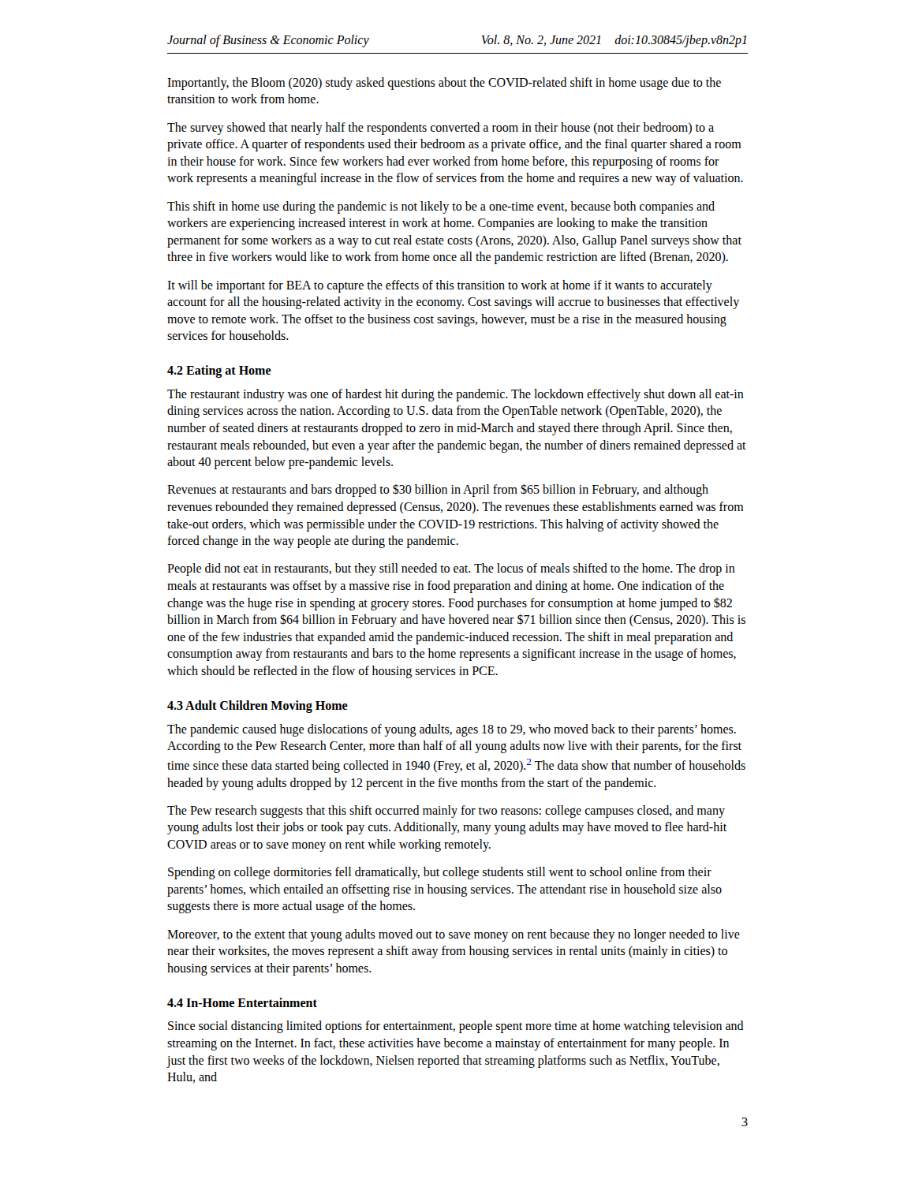Journal of Business & Economic Policy
Vol. 8, No. 2, June 2021
doi:10.30845/jbep.v8n2p1
Importantly, the Bloom (2020) study asked questions about the COVID-related shift in home usage due to the transition to work from home.
The survey showed that nearly half the respondents converted a room in their house (not their bedroom) to a private office. A quarter of respondents used their bedroom as a private office, and the final quarter shared a room in their house for work. Since few workers had ever worked from home before, this repurposing of rooms for work represents a meaningful increase in the flow of services from the home and requires a new way of valuation.
This shift in home use during the pandemic is not likely to be a one-time event, because both companies and workers are experiencing increased interest in work at home. Companies are looking to make the transition permanent for some workers as a way to cut real estate costs (Arons, 2020). Also, Gallup Panel surveys show that three in five workers would like to work from home once all the pandemic restriction are lifted (Brenan, 2020).
It will be important for BEA to capture the effects of this transition to work at home if it wants to accurately account for all the housing-related activity in the economy. Cost savings will accrue to businesses that effectively move to remote work. The offset to the business cost savings, however, must be a rise in the measured housing services for households.
4.2 Eating at Home
The restaurant industry was one of hardest hit during the pandemic. The lockdown effectively shut down all eat-in dining services across the nation. According to U.S. data from the OpenTable network (OpenTable, 2020), the number of seated diners at restaurants dropped to zero in mid-March and stayed there through April. Since then, restaurant meals rebounded, but even a year after the pandemic began, the number of diners remained depressed at about 40 percent below pre-pandemic levels.
Revenues at restaurants and bars dropped to $30 billion in April from $65 billion in February, and although revenues rebounded they remained depressed (Census, 2020). The revenues these establishments earned was from take-out orders, which was permissible under the COVID-19 restrictions. This halving of activity showed the forced change in the way people ate during the pandemic.
People did not eat in restaurants, but they still needed to eat. The locus of meals shifted to the home. The drop in meals at restaurants was offset by a massive rise in food preparation and dining at home. One indication of the change was the huge rise in spending at grocery stores. Food purchases for consumption at home jumped to $82 billion in March from $64 billion in February and have hovered near $71 billion since then (Census, 2020). This is one of the few industries that expanded amid the pandemic-induced recession. The shift in meal preparation and consumption away from restaurants and bars to the home represents a significant increase in the usage of homes, which should be reflected in the flow of housing services in PCE.
4.3 Adult Children Moving Home
The pandemic caused huge dislocations of young adults, ages 18 to 29, who moved back to their parents’ homes. According to the Pew Research Center, more than half of all young adults now live with their parents, for the first time since these data started being collected in 1940 (Frey, et al, 2020).2 The data show that number of households headed by young adults dropped by 12 percent in the five months from the start of the pandemic.
The Pew research suggests that this shift occurred mainly for two reasons: college campuses closed, and many young adults lost their jobs or took pay cuts. Additionally, many young adults may have moved to flee hard-hit COVID areas or to save money on rent while working remotely.
Spending on college dormitories fell dramatically, but college students still went to school online from their parents’ homes, which entailed an offsetting rise in housing services. The attendant rise in household size also suggests there is more actual usage of the homes.
Moreover, to the extent that young adults moved out to save money on rent because they no longer needed to live near their worksites, the moves represent a shift away from housing services in rental units (mainly in cities) to housing services at their parents’ homes.
4.4 In-Home Entertainment
Since social distancing limited options for entertainment, people spent more time at home watching television and streaming on the Internet. In fact, these activities have become a mainstay of entertainment for many people. In just the first two weeks of the lockdown, Nielsen reported that streaming platforms such as Netflix, YouTube, Hulu, and
3